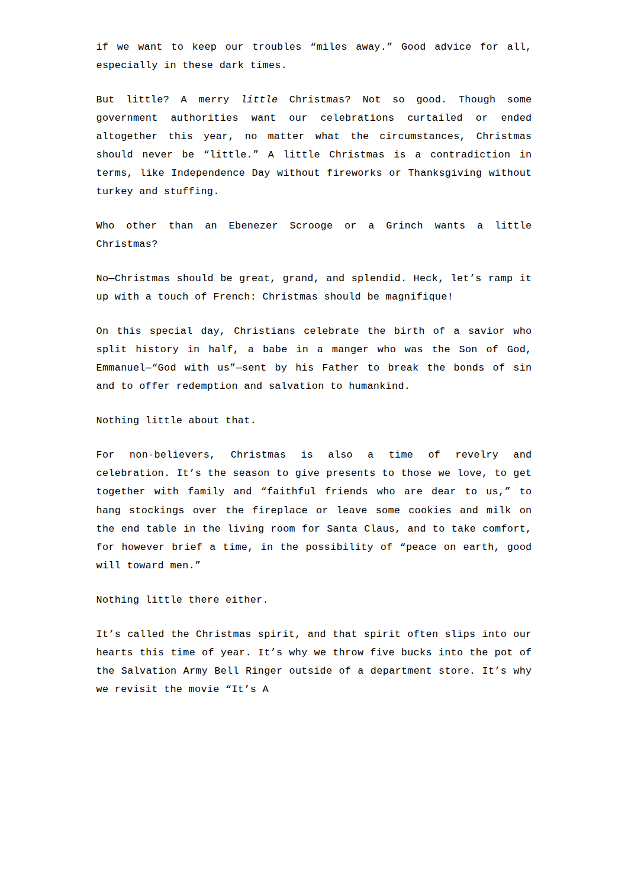if we want to keep our troubles “miles away.” Good advice for all, especially in these dark times.
But little? A merry little Christmas? Not so good. Though some government authorities want our celebrations curtailed or ended altogether this year, no matter what the circumstances, Christmas should never be “little.” A little Christmas is a contradiction in terms, like Independence Day without fireworks or Thanksgiving without turkey and stuffing.
Who other than an Ebenezer Scrooge or a Grinch wants a little Christmas?
No—Christmas should be great, grand, and splendid. Heck, let’s ramp it up with a touch of French: Christmas should be magnifique!
On this special day, Christians celebrate the birth of a savior who split history in half, a babe in a manger who was the Son of God, Emmanuel—“God with us”—sent by his Father to break the bonds of sin and to offer redemption and salvation to humankind.
Nothing little about that.
For non-believers, Christmas is also a time of revelry and celebration. It’s the season to give presents to those we love, to get together with family and “faithful friends who are dear to us,” to hang stockings over the fireplace or leave some cookies and milk on the end table in the living room for Santa Claus, and to take comfort, for however brief a time, in the possibility of “peace on earth, good will toward men.”
Nothing little there either.
It’s called the Christmas spirit, and that spirit often slips into our hearts this time of year. It’s why we throw five bucks into the pot of the Salvation Army Bell Ringer outside of a department store. It’s why we revisit the movie “It’s A